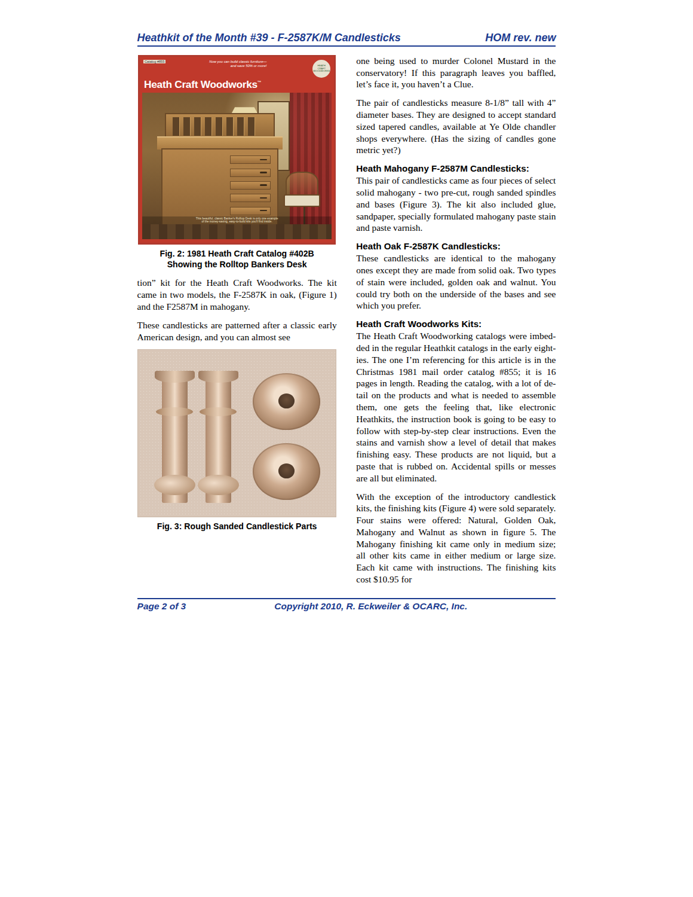Heathkit of the Month #39 - F-2587K/M Candlesticks HOM rev. new
Catalog #855 Now you can build classic furniture—
and save 50% or more! HEATH
CRAFT
WOODWORKS
Heath Craft Woodworks™
This beautiful, classic Banker's Rolltop Desk is only one example
of the money-saving, easy-to-build kits you'll find inside.
Fig. 2: 1981 Heath Craft Catalog #402B
Showing the Rolltop Bankers Desk
tion” kit for the Heath Craft Woodworks. The kit came in two models, the F-2587K in oak, (Figure 1) and the F2587M in mahogany.
These candlesticks are patterned after a classic early American design, and you can almost see
Fig. 3: Rough Sanded Candlestick Parts
one being used to murder Colonel Mustard in the conservatory! If this paragraph leaves you baffled, let’s face it, you haven’t a Clue.
The pair of candlesticks measure 8-1/8” tall with 4” diameter bases. They are designed to accept standard sized tapered candles, available at Ye Olde chandler shops everywhere. (Has the sizing of candles gone metric yet?)
Heath Mahogany F-2587M Candlesticks:
This pair of candlesticks came as four pieces of select solid mahogany - two pre-cut, rough sanded spindles and bases (Figure 3). The kit also included glue, sandpaper, specially formulated mahogany paste stain and paste varnish.
Heath Oak F-2587K Candlesticks:
These candlesticks are identical to the mahogany ones except they are made from solid oak. Two types of stain were included, golden oak and walnut. You could try both on the underside of the bases and see which you prefer.
Heath Craft Woodworks Kits:
The Heath Craft Woodworking catalogs were imbedded in the regular Heathkit catalogs in the early eighties. The one I’m referencing for this article is in the Christmas 1981 mail order catalog #855; it is 16 pages in length. Reading the catalog, with a lot of detail on the products and what is needed to assemble them, one gets the feeling that, like electronic Heathkits, the instruction book is going to be easy to follow with step-by-step clear instructions. Even the stains and varnish show a level of detail that makes finishing easy. These products are not liquid, but a paste that is rubbed on. Accidental spills or messes are all but eliminated.
With the exception of the introductory candlestick kits, the finishing kits (Figure 4) were sold separately. Four stains were offered: Natural, Golden Oak, Mahogany and Walnut as shown in figure 5. The Mahogany finishing kit came only in medium size; all other kits came in either medium or large size. Each kit came with instructions. The finishing kits cost $10.95 for
Page 2 of 3 Copyright 2010, R. Eckweiler & OCARC, Inc.